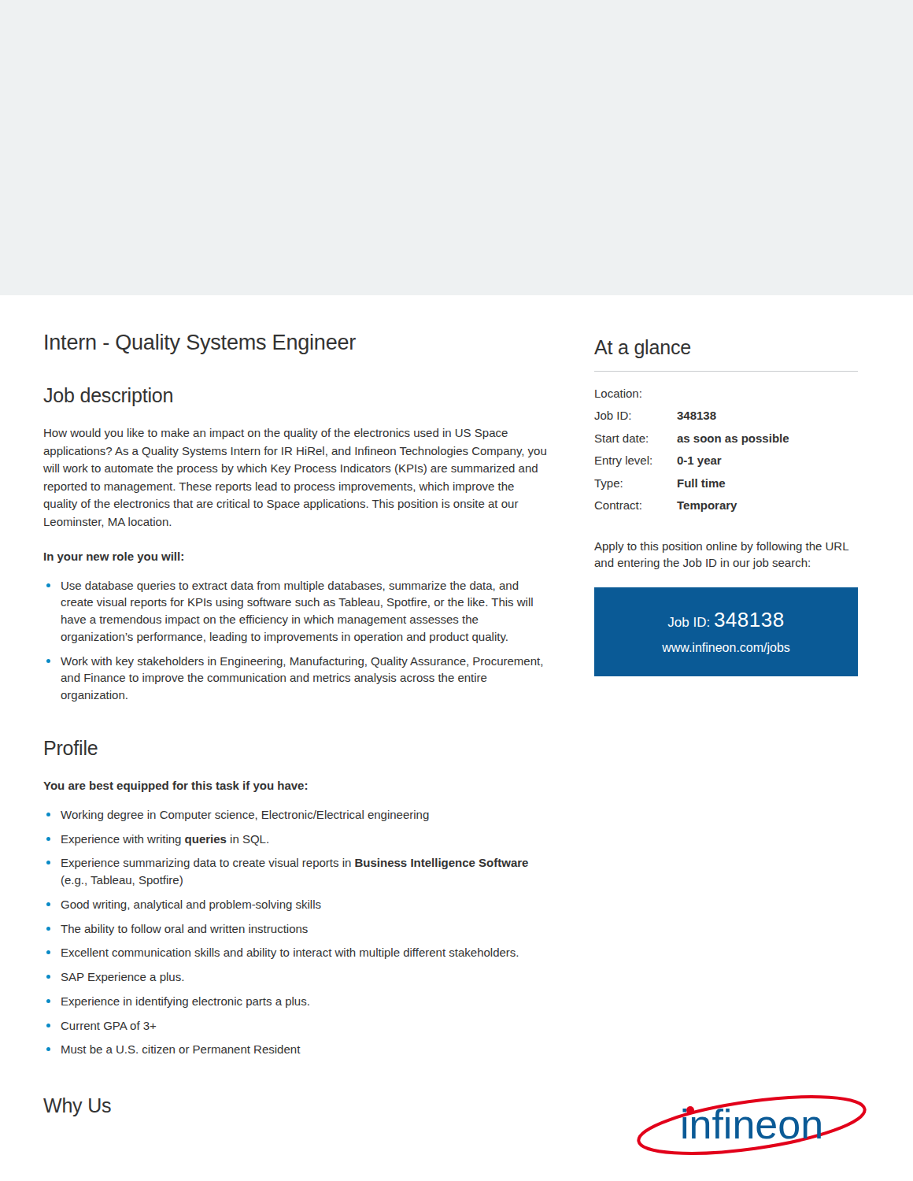Intern - Quality Systems Engineer
Job description
How would you like to make an impact on the quality of the electronics used in US Space applications? As a Quality Systems Intern for IR HiRel, and Infineon Technologies Company, you will work to automate the process by which Key Process Indicators (KPIs) are summarized and reported to management. These reports lead to process improvements, which improve the quality of the electronics that are critical to Space applications. This position is onsite at our Leominster, MA location.
In your new role you will:
Use database queries to extract data from multiple databases, summarize the data, and create visual reports for KPIs using software such as Tableau, Spotfire, or the like. This will have a tremendous impact on the efficiency in which management assesses the organization’s performance, leading to improvements in operation and product quality.
Work with key stakeholders in Engineering, Manufacturing, Quality Assurance, Procurement, and Finance to improve the communication and metrics analysis across the entire organization.
Profile
You are best equipped for this task if you have:
Working degree in Computer science, Electronic/Electrical engineering
Experience with writing queries in SQL.
Experience summarizing data to create visual reports in Business Intelligence Software (e.g., Tableau, Spotfire)
Good writing, analytical and problem-solving skills
The ability to follow oral and written instructions
Excellent communication skills and ability to interact with multiple different stakeholders.
SAP Experience a plus.
Experience in identifying electronic parts a plus.
Current GPA of 3+
Must be a U.S. citizen or Permanent Resident
Why Us
At a glance
| Location: | |
| Job ID: | 348138 |
| Start date: | as soon as possible |
| Entry level: | 0-1 year |
| Type: | Full time |
| Contract: | Temporary |
Apply to this position online by following the URL and entering the Job ID in our job search:
Job ID: 348138
www.infineon.com/jobs
infineon